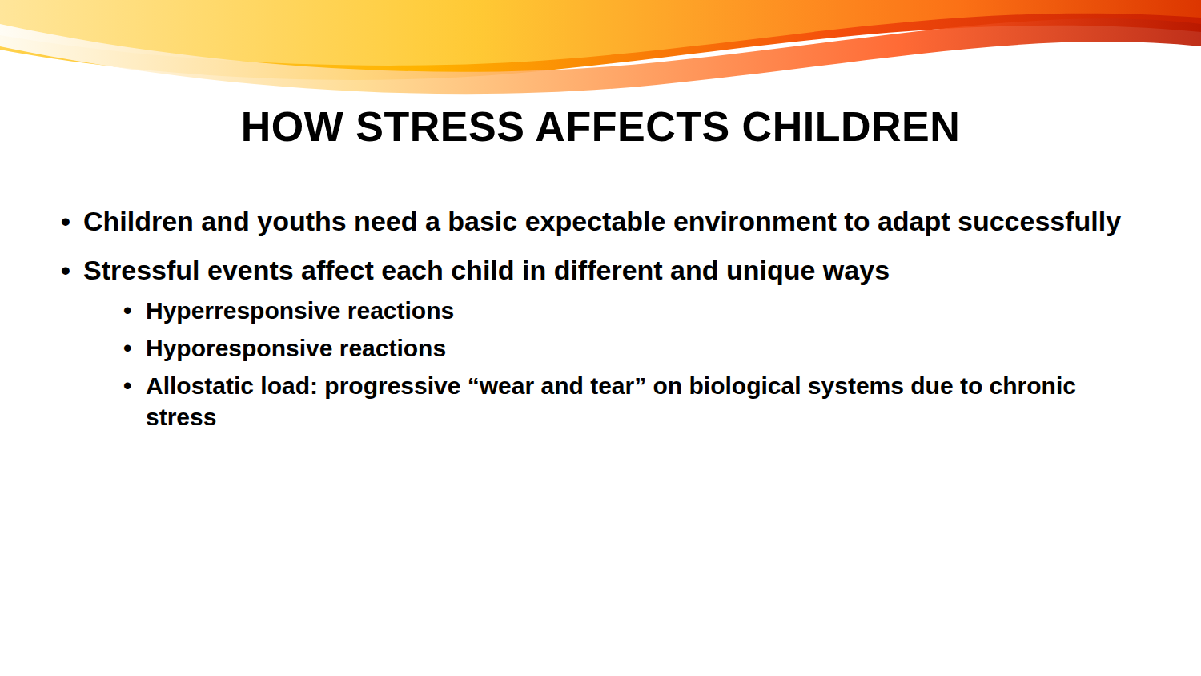How Stress Affects Children
Children and youths need a basic expectable environment to adapt successfully
Stressful events affect each child in different and unique ways
Hyperresponsive reactions
Hyporesponsive reactions
Allostatic load: progressive “wear and tear” on biological systems due to chronic stress